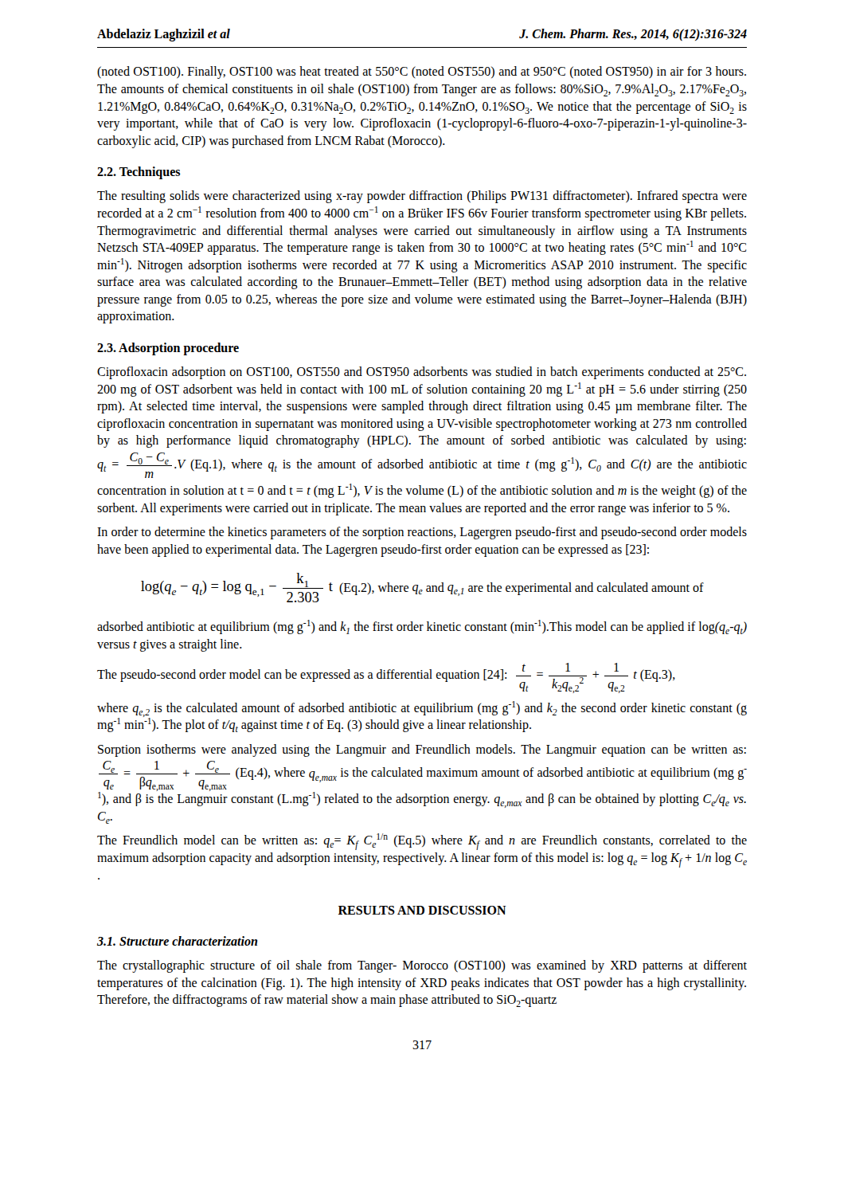Abdelaziz Laghzizil et al J. Chem. Pharm. Res., 2014, 6(12):316-324
(noted OST100). Finally, OST100 was heat treated at 550°C (noted OST550) and at 950°C (noted OST950) in air for 3 hours. The amounts of chemical constituents in oil shale (OST100) from Tanger are as follows: 80%SiO2, 7.9%Al2O3, 2.17%Fe2O3, 1.21%MgO, 0.84%CaO, 0.64%K2O, 0.31%Na2O, 0.2%TiO2, 0.14%ZnO, 0.1%SO3. We notice that the percentage of SiO2 is very important, while that of CaO is very low. Ciprofloxacin (1-cyclopropyl-6-fluoro-4-oxo-7-piperazin-1-yl-quinoline-3-carboxylic acid, CIP) was purchased from LNCM Rabat (Morocco).
2.2. Techniques
The resulting solids were characterized using x-ray powder diffraction (Philips PW131 diffractometer). Infrared spectra were recorded at a 2 cm−1 resolution from 400 to 4000 cm−1 on a Brüker IFS 66v Fourier transform spectrometer using KBr pellets. Thermogravimetric and differential thermal analyses were carried out simultaneously in airflow using a TA Instruments Netzsch STA-409EP apparatus. The temperature range is taken from 30 to 1000°C at two heating rates (5°C min-1 and 10°C min-1). Nitrogen adsorption isotherms were recorded at 77 K using a Micromeritics ASAP 2010 instrument. The specific surface area was calculated according to the Brunauer–Emmett–Teller (BET) method using adsorption data in the relative pressure range from 0.05 to 0.25, whereas the pore size and volume were estimated using the Barret–Joyner–Halenda (BJH) approximation.
2.3. Adsorption procedure
Ciprofloxacin adsorption on OST100, OST550 and OST950 adsorbents was studied in batch experiments conducted at 25°C. 200 mg of OST adsorbent was held in contact with 100 mL of solution containing 20 mg L-1 at pH = 5.6 under stirring (250 rpm). At selected time interval, the suspensions were sampled through direct filtration using 0.45 µm membrane filter. The ciprofloxacin concentration in supernatant was monitored using a UV-visible spectrophotometer working at 273 nm controlled by as high performance liquid chromatography (HPLC). The amount of sorbed antibiotic was calculated by using: qt = C0 − Ce m.V (Eq.1), where qt is the amount of adsorbed antibiotic at time t (mg g-1), C0 and C(t) are the antibiotic concentration in solution at t = 0 and t = t (mg L-1), V is the volume (L) of the antibiotic solution and m is the weight (g) of the sorbent. All experiments were carried out in triplicate. The mean values are reported and the error range was inferior to 5 %.
In order to determine the kinetics parameters of the sorption reactions, Lagergren pseudo-first and pseudo-second order models have been applied to experimental data. The Lagergren pseudo-first order equation can be expressed as [23]:
log(qe − qt) = log qe,1 − k12.303 t (Eq.2), where qe and qe,1 are the experimental and calculated amount of
adsorbed antibiotic at equilibrium (mg g-1) and k1 the first order kinetic constant (min-1).This model can be applied if log(qe-qt) versus t gives a straight line.
The pseudo-second order model can be expressed as a differential equation [24]: tqt = 1 k2qe,22 + 1 qe,2 t (Eq.3),
where qe,2 is the calculated amount of adsorbed antibiotic at equilibrium (mg g-1) and k2 the second order kinetic constant (g mg-1 min-1). The plot of t/qt against time t of Eq. (3) should give a linear relationship.
Sorption isotherms were analyzed using the Langmuir and Freundlich models. The Langmuir equation can be written as: Ce qe = 1 βqe,max + Ce qe,max (Eq.4), where qe,max is the calculated maximum amount of adsorbed antibiotic at equilibrium (mg g-1), and β is the Langmuir constant (L.mg-1) related to the adsorption energy. qe,max and β can be obtained by plotting Ce/qe vs. Ce.
The Freundlich model can be written as: qe= Kf Ce1/n (Eq.5) where Kf and n are Freundlich constants, correlated to the maximum adsorption capacity and adsorption intensity, respectively. A linear form of this model is: log qe = log Kf + 1/n log Ce .
RESULTS AND DISCUSSION
3.1. Structure characterization
The crystallographic structure of oil shale from Tanger- Morocco (OST100) was examined by XRD patterns at different temperatures of the calcination (Fig. 1). The high intensity of XRD peaks indicates that OST powder has a high crystallinity. Therefore, the diffractograms of raw material show a main phase attributed to SiO2-quartz
317